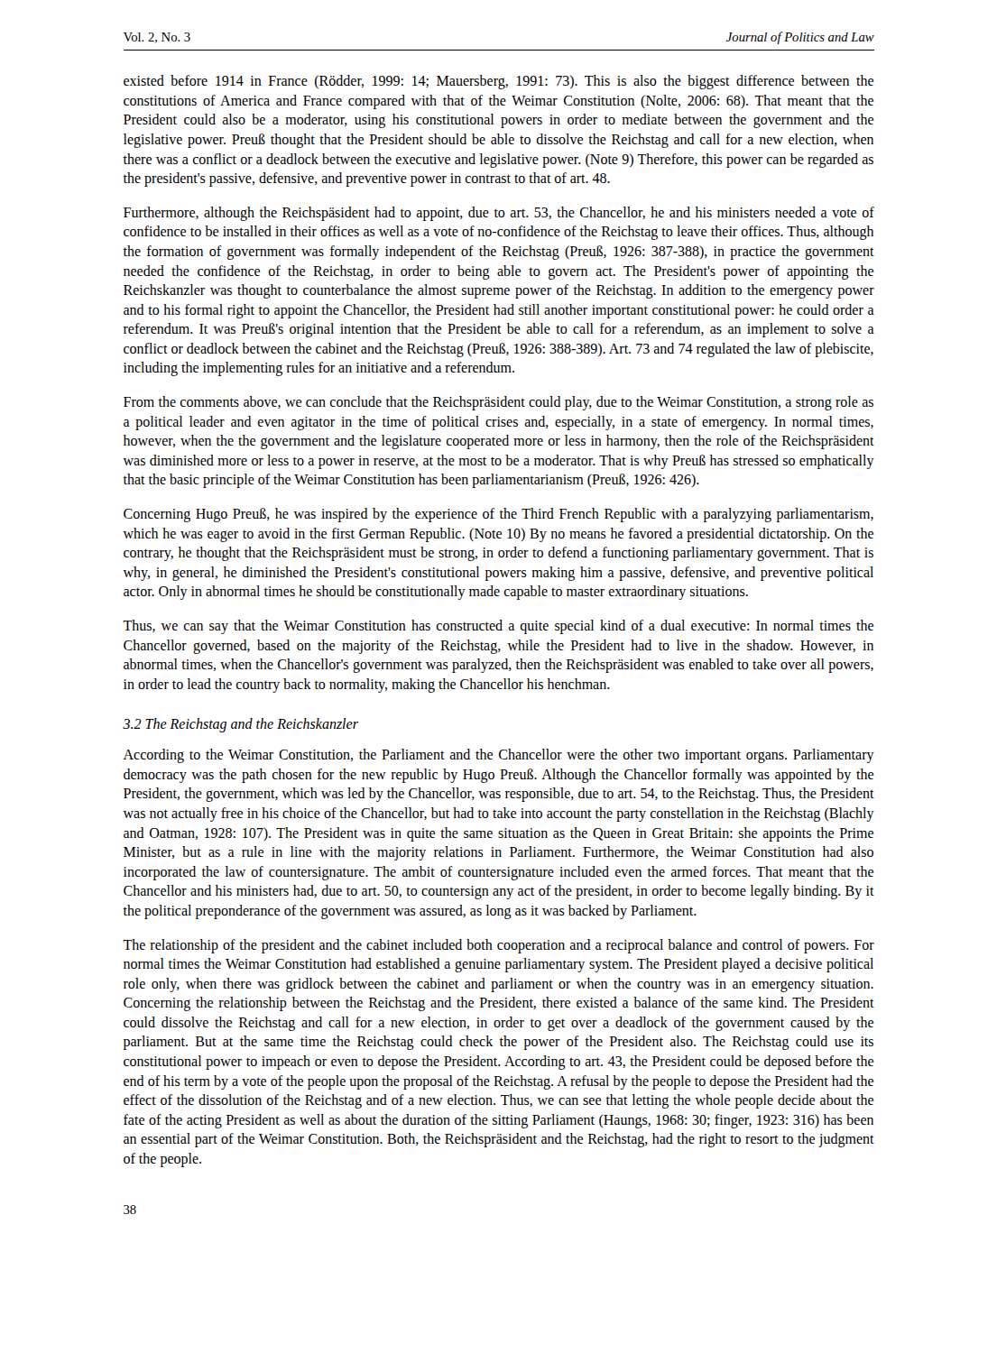Vol. 2, No. 3 Journal of Politics and Law
existed before 1914 in France (Rödder, 1999: 14; Mauersberg, 1991: 73). This is also the biggest difference between the constitutions of America and France compared with that of the Weimar Constitution (Nolte, 2006: 68). That meant that the President could also be a moderator, using his constitutional powers in order to mediate between the government and the legislative power. Preuß thought that the President should be able to dissolve the Reichstag and call for a new election, when there was a conflict or a deadlock between the executive and legislative power. (Note 9) Therefore, this power can be regarded as the president's passive, defensive, and preventive power in contrast to that of art. 48.
Furthermore, although the Reichspäsident had to appoint, due to art. 53, the Chancellor, he and his ministers needed a vote of confidence to be installed in their offices as well as a vote of no-confidence of the Reichstag to leave their offices. Thus, although the formation of government was formally independent of the Reichstag (Preuß, 1926: 387-388), in practice the government needed the confidence of the Reichstag, in order to being able to govern act. The President's power of appointing the Reichskanzler was thought to counterbalance the almost supreme power of the Reichstag. In addition to the emergency power and to his formal right to appoint the Chancellor, the President had still another important constitutional power: he could order a referendum. It was Preuß's original intention that the President be able to call for a referendum, as an implement to solve a conflict or deadlock between the cabinet and the Reichstag (Preuß, 1926: 388-389). Art. 73 and 74 regulated the law of plebiscite, including the implementing rules for an initiative and a referendum.
From the comments above, we can conclude that the Reichspräsident could play, due to the Weimar Constitution, a strong role as a political leader and even agitator in the time of political crises and, especially, in a state of emergency. In normal times, however, when the the government and the legislature cooperated more or less in harmony, then the role of the Reichspräsident was diminished more or less to a power in reserve, at the most to be a moderator. That is why Preuß has stressed so emphatically that the basic principle of the Weimar Constitution has been parliamentarianism (Preuß, 1926: 426).
Concerning Hugo Preuß, he was inspired by the experience of the Third French Republic with a paralyzying parliamentarism, which he was eager to avoid in the first German Republic. (Note 10) By no means he favored a presidential dictatorship. On the contrary, he thought that the Reichspräsident must be strong, in order to defend a functioning parliamentary government. That is why, in general, he diminished the President's constitutional powers making him a passive, defensive, and preventive political actor. Only in abnormal times he should be constitutionally made capable to master extraordinary situations.
Thus, we can say that the Weimar Constitution has constructed a quite special kind of a dual executive: In normal times the Chancellor governed, based on the majority of the Reichstag, while the President had to live in the shadow. However, in abnormal times, when the Chancellor's government was paralyzed, then the Reichspräsident was enabled to take over all powers, in order to lead the country back to normality, making the Chancellor his henchman.
3.2 The Reichstag and the Reichskanzler
According to the Weimar Constitution, the Parliament and the Chancellor were the other two important organs. Parliamentary democracy was the path chosen for the new republic by Hugo Preuß. Although the Chancellor formally was appointed by the President, the government, which was led by the Chancellor, was responsible, due to art. 54, to the Reichstag. Thus, the President was not actually free in his choice of the Chancellor, but had to take into account the party constellation in the Reichstag (Blachly and Oatman, 1928: 107). The President was in quite the same situation as the Queen in Great Britain: she appoints the Prime Minister, but as a rule in line with the majority relations in Parliament. Furthermore, the Weimar Constitution had also incorporated the law of countersignature. The ambit of countersignature included even the armed forces. That meant that the Chancellor and his ministers had, due to art. 50, to countersign any act of the president, in order to become legally binding. By it the political preponderance of the government was assured, as long as it was backed by Parliament.
The relationship of the president and the cabinet included both cooperation and a reciprocal balance and control of powers. For normal times the Weimar Constitution had established a genuine parliamentary system. The President played a decisive political role only, when there was gridlock between the cabinet and parliament or when the country was in an emergency situation. Concerning the relationship between the Reichstag and the President, there existed a balance of the same kind. The President could dissolve the Reichstag and call for a new election, in order to get over a deadlock of the government caused by the parliament. But at the same time the Reichstag could check the power of the President also. The Reichstag could use its constitutional power to impeach or even to depose the President. According to art. 43, the President could be deposed before the end of his term by a vote of the people upon the proposal of the Reichstag. A refusal by the people to depose the President had the effect of the dissolution of the Reichstag and of a new election. Thus, we can see that letting the whole people decide about the fate of the acting President as well as about the duration of the sitting Parliament (Haungs, 1968: 30; finger, 1923: 316) has been an essential part of the Weimar Constitution. Both, the Reichspräsident and the Reichstag, had the right to resort to the judgment of the people.
38